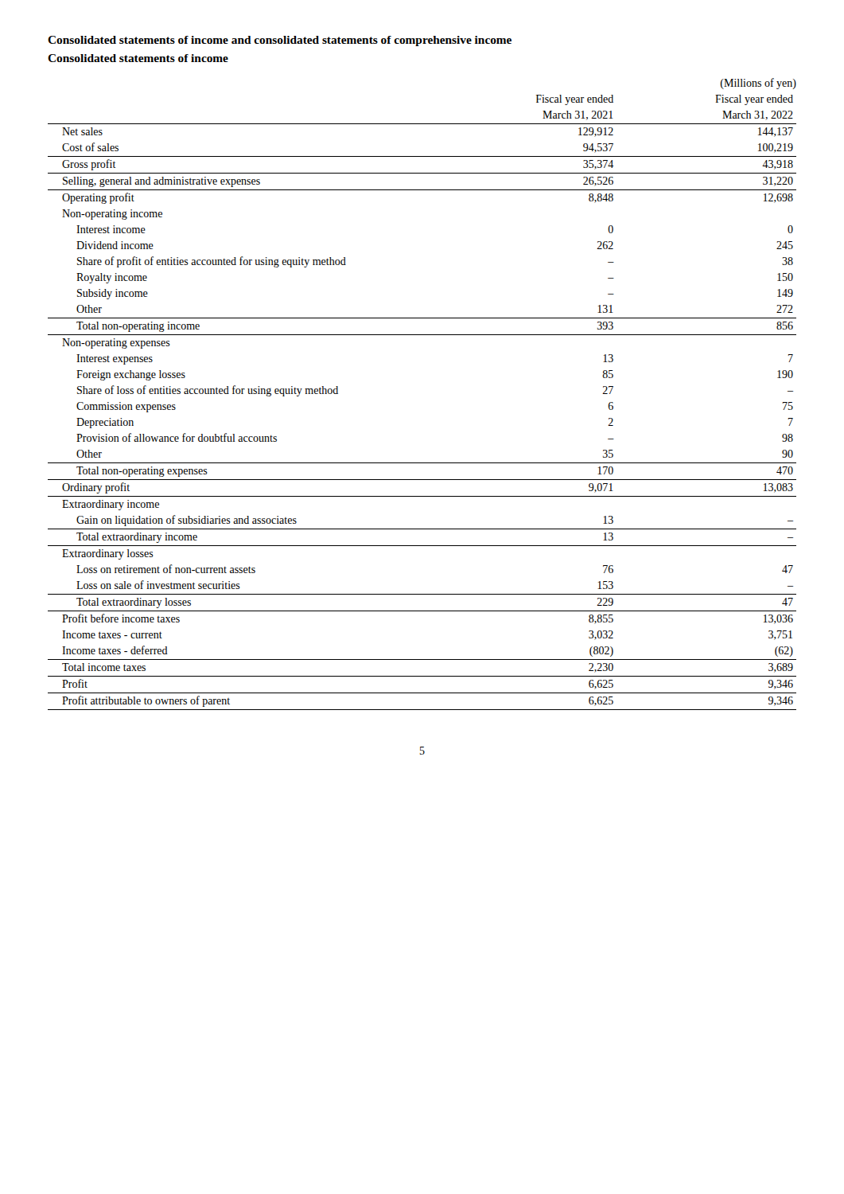Consolidated statements of income and consolidated statements of comprehensive income
Consolidated statements of income
(Millions of yen)
| | Fiscal year ended | Fiscal year ended |
| --- | --- | --- |
| | March 31, 2021 | March 31, 2022 |
| Net sales | 129,912 | 144,137 |
| Cost of sales | 94,537 | 100,219 |
| Gross profit | 35,374 | 43,918 |
| Selling, general and administrative expenses | 26,526 | 31,220 |
| Operating profit | 8,848 | 12,698 |
| Non-operating income | | |
| Interest income | 0 | 0 |
| Dividend income | 262 | 245 |
| Share of profit of entities accounted for using equity method | – | 38 |
| Royalty income | – | 150 |
| Subsidy income | – | 149 |
| Other | 131 | 272 |
| Total non-operating income | 393 | 856 |
| Non-operating expenses | | |
| Interest expenses | 13 | 7 |
| Foreign exchange losses | 85 | 190 |
| Share of loss of entities accounted for using equity method | 27 | – |
| Commission expenses | 6 | 75 |
| Depreciation | 2 | 7 |
| Provision of allowance for doubtful accounts | – | 98 |
| Other | 35 | 90 |
| Total non-operating expenses | 170 | 470 |
| Ordinary profit | 9,071 | 13,083 |
| Extraordinary income | | |
| Gain on liquidation of subsidiaries and associates | 13 | – |
| Total extraordinary income | 13 | – |
| Extraordinary losses | | |
| Loss on retirement of non-current assets | 76 | 47 |
| Loss on sale of investment securities | 153 | – |
| Total extraordinary losses | 229 | 47 |
| Profit before income taxes | 8,855 | 13,036 |
| Income taxes - current | 3,032 | 3,751 |
| Income taxes - deferred | (802) | (62) |
| Total income taxes | 2,230 | 3,689 |
| Profit | 6,625 | 9,346 |
| Profit attributable to owners of parent | 6,625 | 9,346 |
5